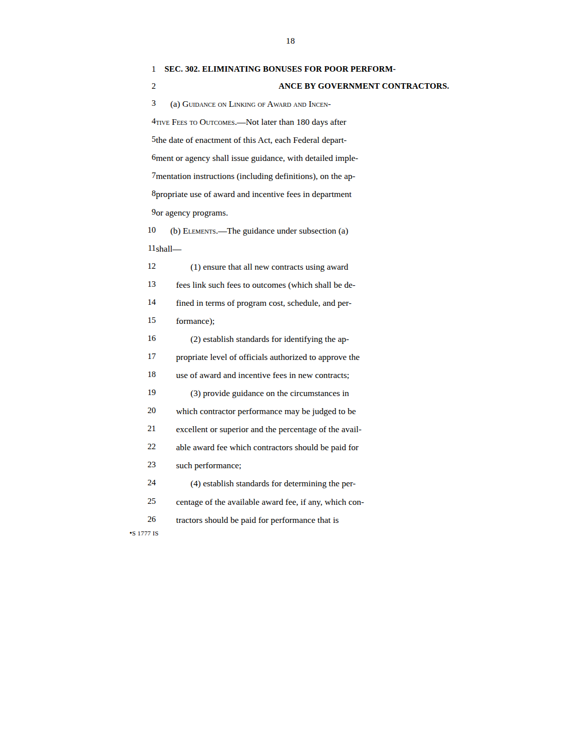18
| 1 | SEC. 302. ELIMINATING BONUSES FOR POOR PERFORM- |
| 2 | ANCE BY GOVERNMENT CONTRACTORS. |
| 3 | (a) Guidance on Linking of Award and Incen- |
| 4 | tive Fees to Outcomes .—Not later than 180 days after |
| 5 | the date of enactment of this Act, each Federal depart- |
| 6 | ment or agency shall issue guidance, with detailed imple- |
| 7 | mentation instructions (including definitions), on the ap- |
| 8 | propriate use of award and incentive fees in department |
| 9 | or agency programs. |
| 10 | (b) Elements .—The guidance under subsection (a) |
| 11 | shall— |
| 12 | (1) ensure that all new contracts using award |
| 13 | fees link such fees to outcomes (which shall be de- |
| 14 | fined in terms of program cost, schedule, and per- |
| 15 | formance); |
| 16 | (2) establish standards for identifying the ap- |
| 17 | propriate level of officials authorized to approve the |
| 18 | use of award and incentive fees in new contracts; |
| 19 | (3) provide guidance on the circumstances in |
| 20 | which contractor performance may be judged to be |
| 21 | excellent or superior and the percentage of the avail- |
| 22 | able award fee which contractors should be paid for |
| 23 | such performance; |
| 24 | (4) establish standards for determining the per- |
| 25 | centage of the available award fee, if any, which con- |
| 26 | tractors should be paid for performance that is |
•S 1777 IS